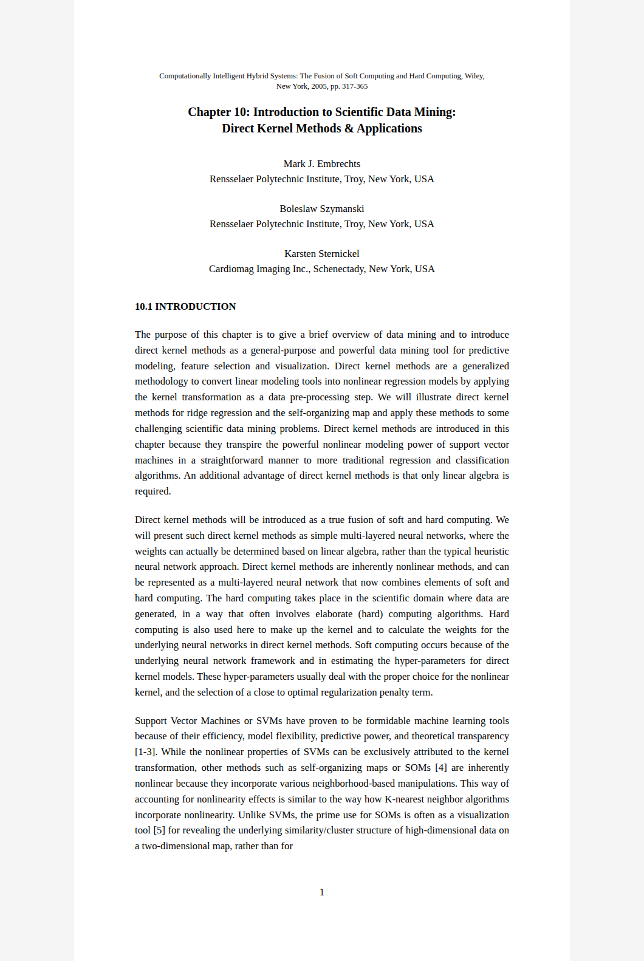Computationally Intelligent Hybrid Systems: The Fusion of Soft Computing and Hard Computing, Wiley,
New York, 2005, pp. 317-365
Chapter 10: Introduction to Scientific Data Mining:
Direct Kernel Methods & Applications
Mark J. Embrechts
Rensselaer Polytechnic Institute, Troy, New York, USA
Boleslaw Szymanski
Rensselaer Polytechnic Institute, Troy, New York, USA
Karsten Sternickel
Cardiomag Imaging Inc., Schenectady, New York, USA
10.1 INTRODUCTION
The purpose of this chapter is to give a brief overview of data mining and to introduce direct kernel methods as a general-purpose and powerful data mining tool for predictive modeling, feature selection and visualization. Direct kernel methods are a generalized methodology to convert linear modeling tools into nonlinear regression models by applying the kernel transformation as a data pre-processing step. We will illustrate direct kernel methods for ridge regression and the self-organizing map and apply these methods to some challenging scientific data mining problems. Direct kernel methods are introduced in this chapter because they transpire the powerful nonlinear modeling power of support vector machines in a straightforward manner to more traditional regression and classification algorithms. An additional advantage of direct kernel methods is that only linear algebra is required.
Direct kernel methods will be introduced as a true fusion of soft and hard computing. We will present such direct kernel methods as simple multi-layered neural networks, where the weights can actually be determined based on linear algebra, rather than the typical heuristic neural network approach. Direct kernel methods are inherently nonlinear methods, and can be represented as a multi-layered neural network that now combines elements of soft and hard computing. The hard computing takes place in the scientific domain where data are generated, in a way that often involves elaborate (hard) computing algorithms. Hard computing is also used here to make up the kernel and to calculate the weights for the underlying neural networks in direct kernel methods. Soft computing occurs because of the underlying neural network framework and in estimating the hyper-parameters for direct kernel models. These hyper-parameters usually deal with the proper choice for the nonlinear kernel, and the selection of a close to optimal regularization penalty term.
Support Vector Machines or SVMs have proven to be formidable machine learning tools because of their efficiency, model flexibility, predictive power, and theoretical transparency [1-3]. While the nonlinear properties of SVMs can be exclusively attributed to the kernel transformation, other methods such as self-organizing maps or SOMs [4] are inherently nonlinear because they incorporate various neighborhood-based manipulations. This way of accounting for nonlinearity effects is similar to the way how K-nearest neighbor algorithms incorporate nonlinearity. Unlike SVMs, the prime use for SOMs is often as a visualization tool [5] for revealing the underlying similarity/cluster structure of high-dimensional data on a two-dimensional map, rather than for
1